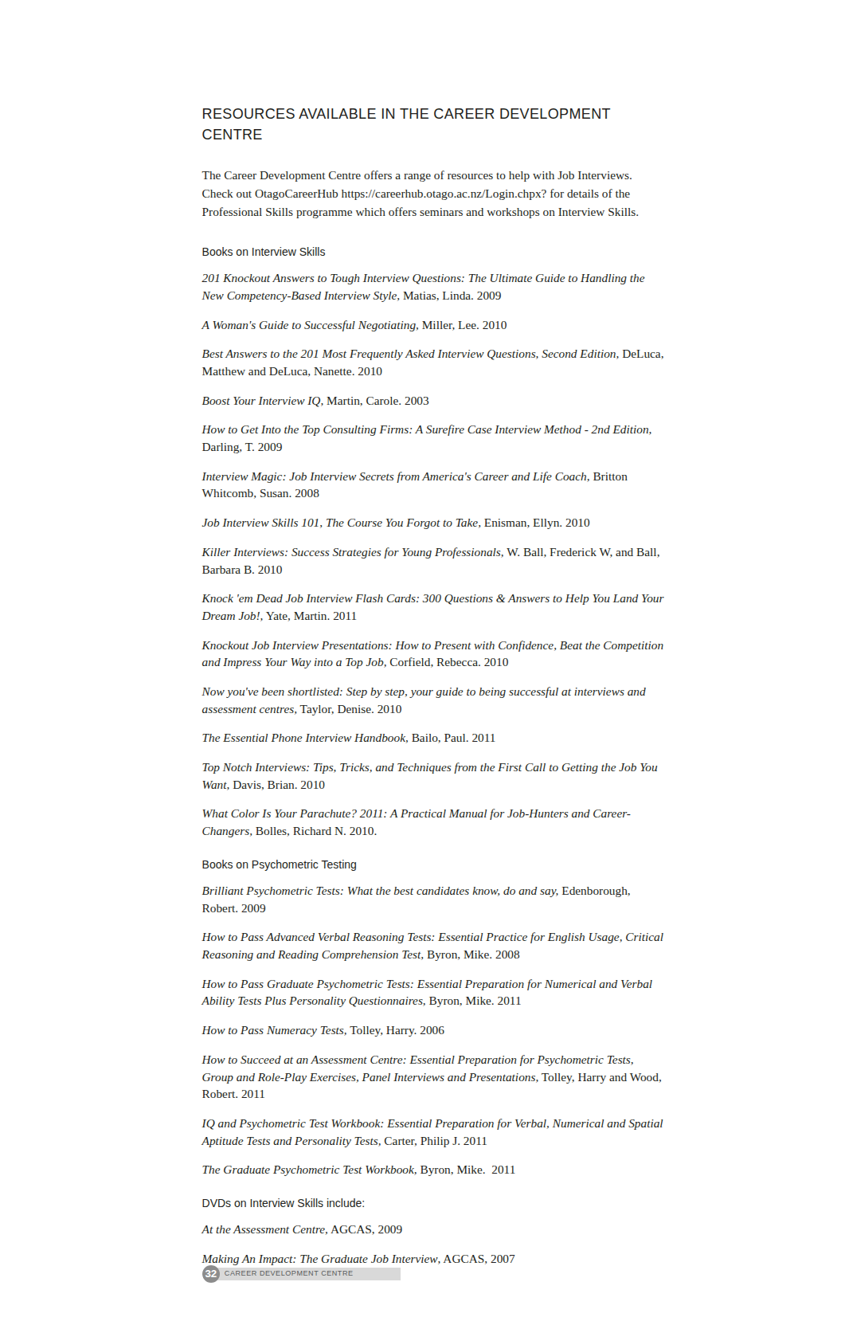RESOURCES AVAILABLE IN THE CAREER DEVELOPMENT CENTRE
The Career Development Centre offers a range of resources to help with Job Interviews. Check out OtagoCareerHub https://careerhub.otago.ac.nz/Login.chpx? for details of the Professional Skills programme which offers seminars and workshops on Interview Skills.
Books on Interview Skills
201 Knockout Answers to Tough Interview Questions: The Ultimate Guide to Handling the New Competency-Based Interview Style, Matias, Linda. 2009
A Woman's Guide to Successful Negotiating, Miller, Lee. 2010
Best Answers to the 201 Most Frequently Asked Interview Questions, Second Edition, DeLuca, Matthew and DeLuca, Nanette. 2010
Boost Your Interview IQ, Martin, Carole. 2003
How to Get Into the Top Consulting Firms: A Surefire Case Interview Method - 2nd Edition, Darling, T. 2009
Interview Magic: Job Interview Secrets from America's Career and Life Coach, Britton Whitcomb, Susan. 2008
Job Interview Skills 101, The Course You Forgot to Take, Enisman, Ellyn. 2010
Killer Interviews: Success Strategies for Young Professionals, W. Ball, Frederick W, and Ball, Barbara B. 2010
Knock 'em Dead Job Interview Flash Cards: 300 Questions & Answers to Help You Land Your Dream Job!, Yate, Martin. 2011
Knockout Job Interview Presentations: How to Present with Confidence, Beat the Competition and Impress Your Way into a Top Job, Corfield, Rebecca. 2010
Now you've been shortlisted: Step by step, your guide to being successful at interviews and assessment centres, Taylor, Denise. 2010
The Essential Phone Interview Handbook, Bailo, Paul. 2011
Top Notch Interviews: Tips, Tricks, and Techniques from the First Call to Getting the Job You Want, Davis, Brian. 2010
What Color Is Your Parachute? 2011: A Practical Manual for Job-Hunters and Career-Changers, Bolles, Richard N. 2010.
Books on Psychometric Testing
Brilliant Psychometric Tests: What the best candidates know, do and say, Edenborough, Robert. 2009
How to Pass Advanced Verbal Reasoning Tests: Essential Practice for English Usage, Critical Reasoning and Reading Comprehension Test, Byron, Mike. 2008
How to Pass Graduate Psychometric Tests: Essential Preparation for Numerical and Verbal Ability Tests Plus Personality Questionnaires, Byron, Mike. 2011
How to Pass Numeracy Tests, Tolley, Harry. 2006
How to Succeed at an Assessment Centre: Essential Preparation for Psychometric Tests, Group and Role-Play Exercises, Panel Interviews and Presentations, Tolley, Harry and Wood, Robert. 2011
IQ and Psychometric Test Workbook: Essential Preparation for Verbal, Numerical and Spatial Aptitude Tests and Personality Tests, Carter, Philip J. 2011
The Graduate Psychometric Test Workbook, Byron, Mike. 2011
DVDs on Interview Skills include:
At the Assessment Centre, AGCAS, 2009
Making An Impact: The Graduate Job Interview, AGCAS, 2007
32
CAREER DEVELOPMENT CENTRE